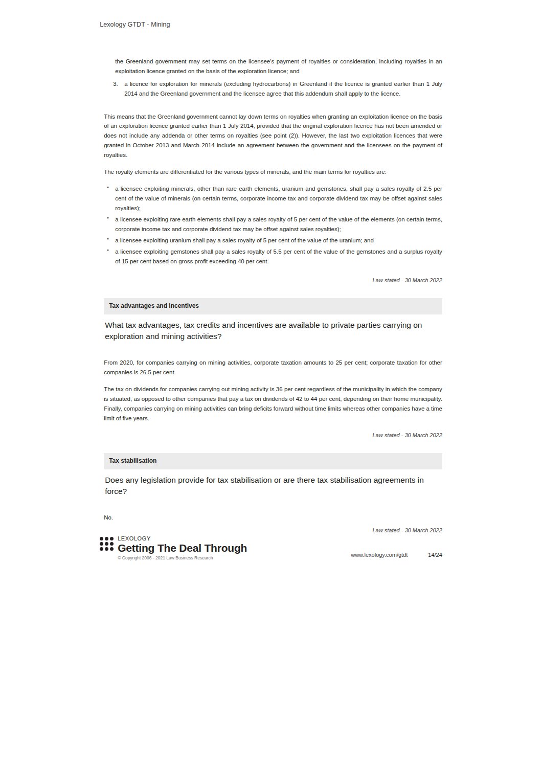Lexology GTDT - Mining
the Greenland government may set terms on the licensee's payment of royalties or consideration, including royalties in an exploitation licence granted on the basis of the exploration licence; and
a licence for exploration for minerals (excluding hydrocarbons) in Greenland if the licence is granted earlier than 1 July 2014 and the Greenland government and the licensee agree that this addendum shall apply to the licence.
This means that the Greenland government cannot lay down terms on royalties when granting an exploitation licence on the basis of an exploration licence granted earlier than 1 July 2014, provided that the original exploration licence has not been amended or does not include any addenda or other terms on royalties (see point (2)). However, the last two exploitation licences that were granted in October 2013 and March 2014 include an agreement between the government and the licensees on the payment of royalties.
The royalty elements are differentiated for the various types of minerals, and the main terms for royalties are:
a licensee exploiting minerals, other than rare earth elements, uranium and gemstones, shall pay a sales royalty of 2.5 per cent of the value of minerals (on certain terms, corporate income tax and corporate dividend tax may be offset against sales royalties);
a licensee exploiting rare earth elements shall pay a sales royalty of 5 per cent of the value of the elements (on certain terms, corporate income tax and corporate dividend tax may be offset against sales royalties);
a licensee exploiting uranium shall pay a sales royalty of 5 per cent of the value of the uranium; and
a licensee exploiting gemstones shall pay a sales royalty of 5.5 per cent of the value of the gemstones and a surplus royalty of 15 per cent based on gross profit exceeding 40 per cent.
Law stated - 30 March 2022
Tax advantages and incentives
What tax advantages, tax credits and incentives are available to private parties carrying on exploration and mining activities?
From 2020, for companies carrying on mining activities, corporate taxation amounts to 25 per cent; corporate taxation for other companies is 26.5 per cent.
The tax on dividends for companies carrying out mining activity is 36 per cent regardless of the municipality in which the company is situated, as opposed to other companies that pay a tax on dividends of 42 to 44 per cent, depending on their home municipality. Finally, companies carrying on mining activities can bring deficits forward without time limits whereas other companies have a time limit of five years.
Law stated - 30 March 2022
Tax stabilisation
Does any legislation provide for tax stabilisation or are there tax stabilisation agreements in force?
No.
Law stated - 30 March 2022
LEXOLOGY
Getting The Deal Through
© Copyright 2006 - 2021 Law Business Research
www.lexology.com/gtdt 14/24